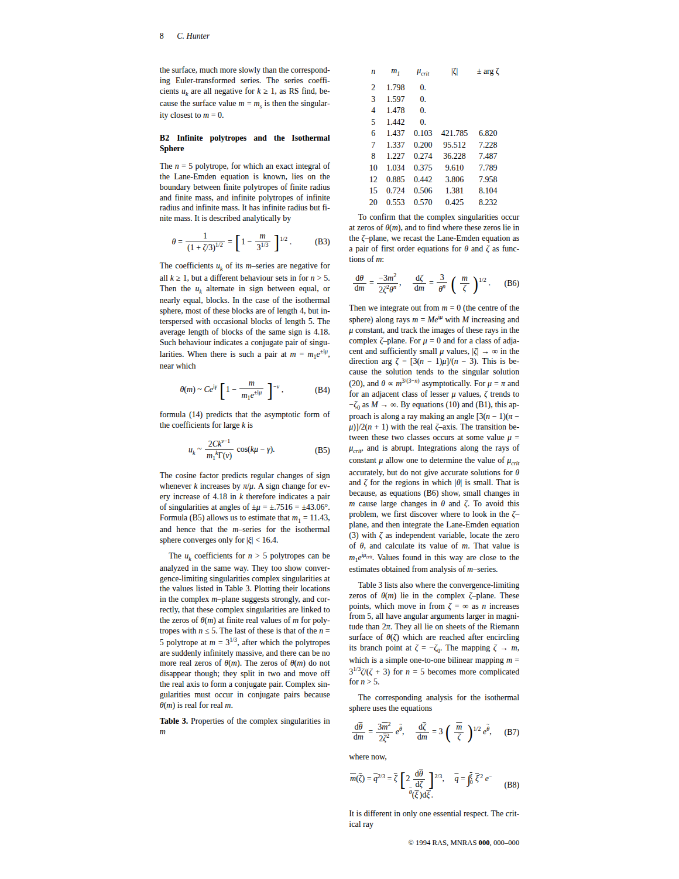8 C. Hunter
the surface, much more slowly than the corresponding Euler-transformed series. The series coefficients uk are all negative for k ≥ 1, as RS find, because the surface value m = ms is then the singularity closest to m = 0.
B2 Infinite polytropes and the Isothermal Sphere
The n = 5 polytrope, for which an exact integral of the Lane-Emden equation is known, lies on the boundary between finite polytropes of finite radius and finite mass, and infinite polytropes of infinite radius and infinite mass. It has infinite radius but finite mass. It is described analytically by
θ = 1(1 + ζ/3)1/2 = [1 − m 31/3 ] 1/2 .
(B3)
The coefficients uk of its m–series are negative for all k ≥ 1, but a different behaviour sets in for n > 5. Then the uk alternate in sign between equal, or nearly equal, blocks. In the case of the isothermal sphere, most of these blocks are of length 4, but interspersed with occasional blocks of length 5. The average length of blocks of the same sign is 4.18. Such behaviour indicates a conjugate pair of singularities. When there is such a pair at m = m 1 e±iμ, near which
θ(m) ~ Ce iγ [1 − mm 1 e±iμ ]−ν ,
(B4)
formula (14) predicts that the asymptotic form of the coefficients for large k is
uk ~ 2Ck ν−1 m 1 k Γ(ν) cos(kμ − γ).
(B5)
The cosine factor predicts regular changes of sign whenever k increases by π/μ. A sign change for every increase of 4.18 in k therefore indicates a pair of singularities at angles of ±μ = ±.7516 = ±43.06°. Formula (B5) allows us to estimate that m 1 = 11.43, and hence that the m–series for the isothermal sphere converges only for |ξ| < 16.4.
The uk coefficients for n > 5 polytropes can be analyzed in the same way. They too show convergence-limiting singularities complex singularities at the values listed in Table 3. Plotting their locations in the complex m–plane suggests strongly, and correctly, that these complex singularities are linked to the zeros of θ(m) at finite real values of m for polytropes with n ≤ 5. The last of these is that of the n = 5 polytrope at m = 31/3, after which the polytropes are suddenly infinitely massive, and there can be no more real zeros of θ(m). The zeros of θ(m) do not disappear though; they split in two and move off the real axis to form a conjugate pair. Complex singularities must occur in conjugate pairs because θ(m) is real for real m.
Table 3. Properties of the complex singularities in m
| n | m 1 | μ crit | /ζ/ | ± arg ζ |
| --- | --- | --- | --- | --- |
| 2 | 1.798 | 0. | | |
| 3 | 1.597 | 0. | | |
| 4 | 1.478 | 0. | | |
| 5 | 1.442 | 0. | | |
| 6 | 1.437 | 0.103 | 421.785 | 6.820 |
| 7 | 1.337 | 0.200 | 95.512 | 7.228 |
| 8 | 1.227 | 0.274 | 36.228 | 7.487 |
| 10 | 1.034 | 0.375 | 9.610 | 7.789 |
| 12 | 0.885 | 0.442 | 3.806 | 7.958 |
| 15 | 0.724 | 0.506 | 1.381 | 8.104 |
| 20 | 0.553 | 0.570 | 0.425 | 8.232 |
To confirm that the complex singularities occur at zeros of θ(m), and to find where these zeros lie in the ζ–plane, we recast the Lane-Emden equation as a pair of first order equations for θ and ζ as functions of m:
dθ dm = −3m 22ζ 2 θn, dζ dm = 3 θn ( mζ ) 1/2 .
(B6)
Then we integrate out from m = 0 (the centre of the sphere) along rays m = Me iμ with M increasing and μ constant, and track the images of these rays in the complex ζ–plane. For μ = 0 and for a class of adjacent and sufficiently small μ values, |ζ| → ∞ in the direction arg ζ = [3(n − 1)μ]/(n − 3). This is because the solution tends to the singular solution (20), and θ ∝ m 3/(3−n) asymptotically. For μ = π and for an adjacent class of lesser μ values, ζ trends to −ζ 0 as M → ∞. By equations (10) and (B1), this approach is along a ray making an angle [3(n − 1)(π − μ)]/2(n + 1) with the real ζ–axis. The transition between these two classes occurs at some value μ = μcrit, and is abrupt. Integrations along the rays of constant μ allow one to determine the value of μcrit accurately, but do not give accurate solutions for θ and ζ for the regions in which |θ| is small. That is because, as equations (B6) show, small changes in m cause large changes in θ and ζ. To avoid this problem, we first discover where to look in the ζ–plane, and then integrate the Lane-Emden equation (3) with ζ as independent variable, locate the zero of θ, and calculate its value of m. That value is m 1 eiμcrit. Values found in this way are close to the estimates obtained from analysis of m–series.
Table 3 lists also where the convergence-limiting zeros of θ(m) lie in the complex ζ–plane. These points, which move in from ζ = ∞ as n increases from 5, all have angular arguments larger in magnitude than 2π. They all lie on sheets of the Riemann surface of θ(ζ) which are reached after encircling its branch point at ζ = −ζ 0. The mapping ζ → m, which is a simple one-to-one bilinear mapping m = 31/3 ζ/(ζ + 3) for n = 5 becomes more complicated for n > 5.
The corresponding analysis for the isothermal sphere uses the equations
dθ dm = 3m 22ζ 2 e~θ, dζ dm = 3 ( mζ ) 1/2 e~θ,
(B7)
where now,
m(ζ) = q 2/3 = ζ [2 dθ dζ ] 2/3, q = ∫ξ 0 ξ′2 e−~θ(ξ′)dξ′.
(B8)
It is different in only one essential respect. The critical ray
© 1994 RAS, MNRAS 000, 000–000